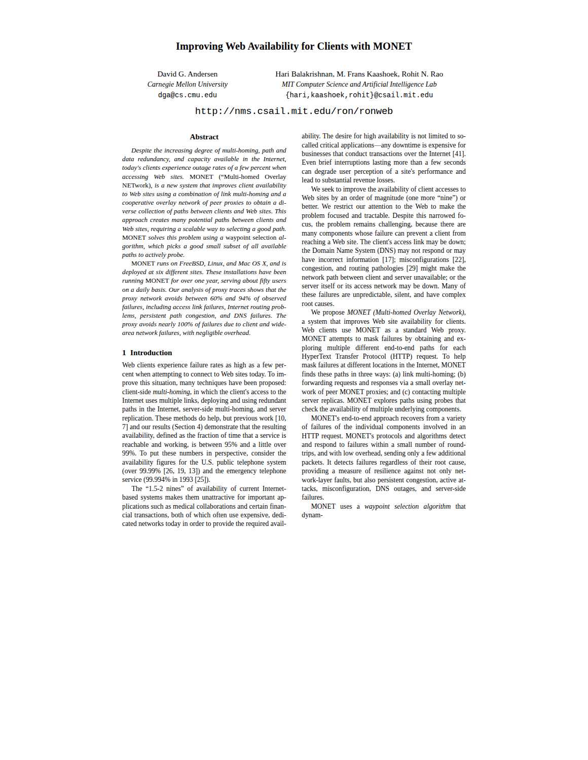Improving Web Availability for Clients with MONET
| David G. Andersen Carnegie Mellon University dga@cs.cmu.edu | Hari Balakrishnan, M. Frans Kaashoek, Rohit N. Rao MIT Computer Science and Artificial Intelligence Lab {hari,kaashoek,rohit}@csail.mit.edu |
http://nms.csail.mit.edu/ron/ronweb
Abstract
Despite the increasing degree of multi-homing, path and data redundancy, and capacity available in the Internet, today's clients experience outage rates of a few percent when accessing Web sites. MONET (“Multi-homed Overlay NETwork), is a new system that improves client availability to Web sites using a combination of link multi-homing and a cooperative overlay network of peer proxies to obtain a diverse collection of paths between clients and Web sites. This approach creates many potential paths between clients and Web sites, requiring a scalable way to selecting a good path. MONET solves this problem using a waypoint selection algorithm, which picks a good small subset of all available paths to actively probe.
MONET runs on FreeBSD, Linux, and Mac OS X, and is deployed at six different sites. These installations have been running MONET for over one year, serving about fifty users on a daily basis. Our analysis of proxy traces shows that the proxy network avoids between 60% and 94% of observed failures, including access link failures, Internet routing problems, persistent path congestion, and DNS failures. The proxy avoids nearly 100% of failures due to client and wide-area network failures, with negligible overhead.
1 Introduction
Web clients experience failure rates as high as a few percent when attempting to connect to Web sites today. To improve this situation, many techniques have been proposed: client-side multi-homing, in which the client's access to the Internet uses multiple links, deploying and using redundant paths in the Internet, server-side multi-homing, and server replication. These methods do help, but previous work [10, 7] and our results (Section 4) demonstrate that the resulting availability, defined as the fraction of time that a service is reachable and working, is between 95% and a little over 99%. To put these numbers in perspective, consider the availability figures for the U.S. public telephone system (over 99.99% [26, 19, 13]) and the emergency telephone service (99.994% in 1993 [25]).
The “1.5-2 nines” of availability of current Internet-based systems makes them unattractive for important applications such as medical collaborations and certain financial transactions, both of which often use expensive, dedicated networks today in order to provide the required availability. The desire for high availability is not limited to so-called critical applications—any downtime is expensive for businesses that conduct transactions over the Internet [41]. Even brief interruptions lasting more than a few seconds can degrade user perception of a site's performance and lead to substantial revenue losses.
We seek to improve the availability of client accesses to Web sites by an order of magnitude (one more “nine”) or better. We restrict our attention to the Web to make the problem focused and tractable. Despite this narrowed focus, the problem remains challenging, because there are many components whose failure can prevent a client from reaching a Web site. The client's access link may be down; the Domain Name System (DNS) may not respond or may have incorrect information [17]; misconfigurations [22], congestion, and routing pathologies [29] might make the network path between client and server unavailable; or the server itself or its access network may be down. Many of these failures are unpredictable, silent, and have complex root causes.
We propose MONET (Multi-homed Overlay Network), a system that improves Web site availability for clients. Web clients use MONET as a standard Web proxy. MONET attempts to mask failures by obtaining and exploring multiple different end-to-end paths for each HyperText Transfer Protocol (HTTP) request. To help mask failures at different locations in the Internet, MONET finds these paths in three ways: (a) link multi-homing; (b) forwarding requests and responses via a small overlay network of peer MONET proxies; and (c) contacting multiple server replicas. MONET explores paths using probes that check the availability of multiple underlying components.
MONET's end-to-end approach recovers from a variety of failures of the individual components involved in an HTTP request. MONET's protocols and algorithms detect and respond to failures within a small number of round-trips, and with low overhead, sending only a few additional packets. It detects failures regardless of their root cause, providing a measure of resilience against not only network-layer faults, but also persistent congestion, active attacks, misconfiguration, DNS outages, and server-side failures.
MONET uses a waypoint selection algorithm that dynam-